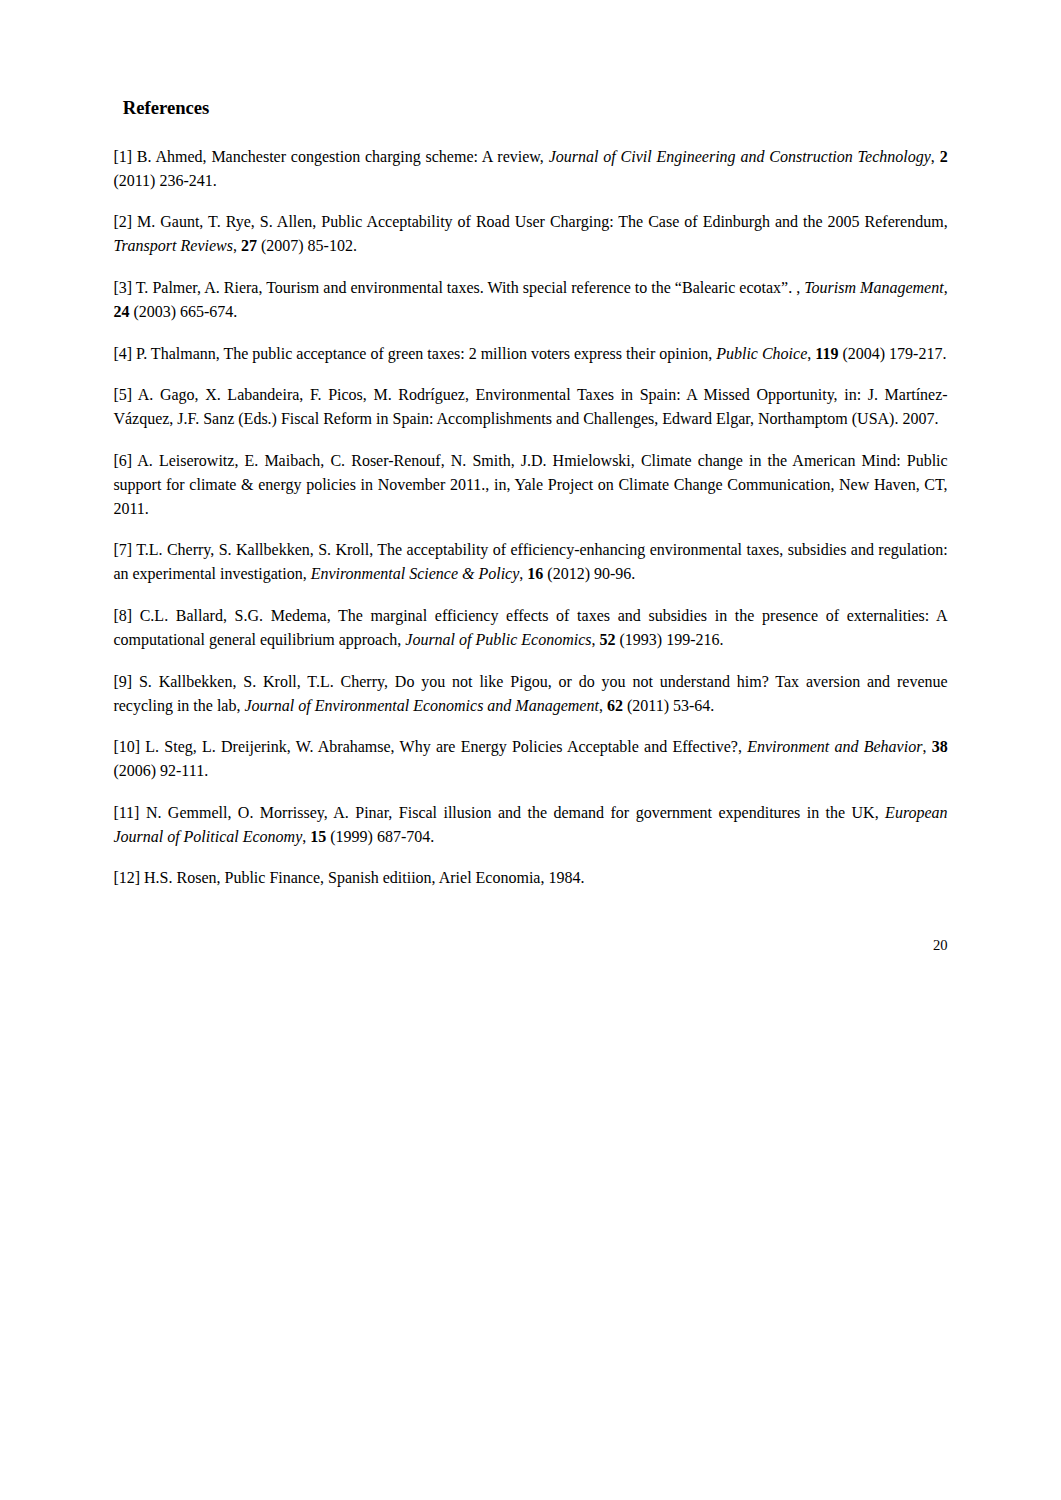References
[1] B. Ahmed, Manchester congestion charging scheme: A review, Journal of Civil Engineering and Construction Technology, 2 (2011) 236-241.
[2] M. Gaunt, T. Rye, S. Allen, Public Acceptability of Road User Charging: The Case of Edinburgh and the 2005 Referendum, Transport Reviews, 27 (2007) 85-102.
[3] T. Palmer, A. Riera, Tourism and environmental taxes. With special reference to the “Balearic ecotax”. , Tourism Management, 24 (2003) 665-674.
[4] P. Thalmann, The public acceptance of green taxes: 2 million voters express their opinion, Public Choice, 119 (2004) 179-217.
[5] A. Gago, X. Labandeira, F. Picos, M. Rodríguez, Environmental Taxes in Spain: A Missed Opportunity, in: J. Martínez-Vázquez, J.F. Sanz (Eds.) Fiscal Reform in Spain: Accomplishments and Challenges, Edward Elgar, Northamptom (USA). 2007.
[6] A. Leiserowitz, E. Maibach, C. Roser-Renouf, N. Smith, J.D. Hmielowski, Climate change in the American Mind: Public support for climate & energy policies in November 2011., in, Yale Project on Climate Change Communication, New Haven, CT, 2011.
[7] T.L. Cherry, S. Kallbekken, S. Kroll, The acceptability of efficiency-enhancing environmental taxes, subsidies and regulation: an experimental investigation, Environmental Science & Policy, 16 (2012) 90-96.
[8] C.L. Ballard, S.G. Medema, The marginal efficiency effects of taxes and subsidies in the presence of externalities: A computational general equilibrium approach, Journal of Public Economics, 52 (1993) 199-216.
[9] S. Kallbekken, S. Kroll, T.L. Cherry, Do you not like Pigou, or do you not understand him? Tax aversion and revenue recycling in the lab, Journal of Environmental Economics and Management, 62 (2011) 53-64.
[10] L. Steg, L. Dreijerink, W. Abrahamse, Why are Energy Policies Acceptable and Effective?, Environment and Behavior, 38 (2006) 92-111.
[11] N. Gemmell, O. Morrissey, A. Pinar, Fiscal illusion and the demand for government expenditures in the UK, European Journal of Political Economy, 15 (1999) 687-704.
[12] H.S. Rosen, Public Finance, Spanish editiion, Ariel Economia, 1984.
20